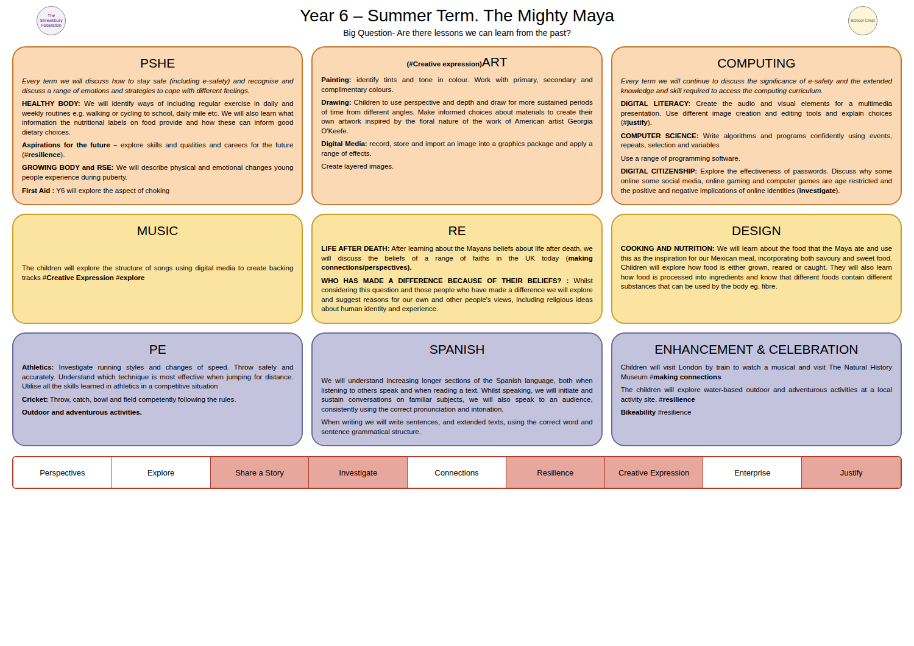The Shrewsbury Federation
School Crest
Year 6 – Summer Term. The Mighty Maya
Big Question- Are there lessons we can learn from the past?
PSHE
Every term we will discuss how to stay safe (including e-safety) and recognise and discuss a range of emotions and strategies to cope with different feelings.
HEALTHY BODY: We will identify ways of including regular exercise in daily and weekly routines e.g. walking or cycling to school, daily mile etc. We will also learn what information the nutritional labels on food provide and how these can inform good dietary choices.
Aspirations for the future – explore skills and qualities and careers for the future (#resilience).
GROWING BODY and RSE: We will describe physical and emotional changes young people experience during puberty.
First Aid : Y6 will explore the aspect of choking
(#Creative expression) ART
Painting: identify tints and tone in colour. Work with primary, secondary and complimentary colours.
Drawing: Children to use perspective and depth and draw for more sustained periods of time from different angles. Make informed choices about materials to create their own artwork inspired by the floral nature of the work of American artist Georgia O'Keefe.
Digital Media: record, store and import an image into a graphics package and apply a range of effects.
Create layered images.
COMPUTING
Every term we will continue to discuss the significance of e-safety and the extended knowledge and skill required to access the computing curriculum.
DIGITAL LITERACY: Create the audio and visual elements for a multimedia presentation. Use different image creation and editing tools and explain choices (#justify).
COMPUTER SCIENCE: Write algorithms and programs confidently using events, repeats, selection and variables
Use a range of programming software.
DIGITAL CITIZENSHIP: Explore the effectiveness of passwords. Discuss why some online some social media, online gaming and computer games are age restricted and the positive and negative implications of online identities (investigate).
MUSIC
The children will explore the structure of songs using digital media to create backing tracks #Creative Expression #explore
RE
LIFE AFTER DEATH: After learning about the Mayans beliefs about life after death, we will discuss the beliefs of a range of faiths in the UK today (making connections/perspectives).
WHO HAS MADE A DIFFERENCE BECAUSE OF THEIR BELIEFS? : Whilst considering this question and those people who have made a difference we will explore and suggest reasons for our own and other people's views, including religious ideas about human identity and experience.
DESIGN
COOKING AND NUTRITION: We will learn about the food that the Maya ate and use this as the inspiration for our Mexican meal, incorporating both savoury and sweet food. Children will explore how food is either grown, reared or caught. They will also learn how food is processed into ingredients and know that different foods contain different substances that can be used by the body eg. fibre.
PE
Athletics: Investigate running styles and changes of speed. Throw safely and accurately. Understand which technique is most effective when jumping for distance. Utilise all the skills learned in athletics in a competitive situation
Cricket: Throw, catch, bowl and field competently following the rules.
Outdoor and adventurous activities.
SPANISH
We will understand increasing longer sections of the Spanish language, both when listening to others speak and when reading a text. Whilst speaking, we will initiate and sustain conversations on familiar subjects, we will also speak to an audience, consistently using the correct pronunciation and intonation.
When writing we will write sentences, and extended texts, using the correct word and sentence grammatical structure.
ENHANCEMENT & CELEBRATION
Children will visit London by train to watch a musical and visit The Natural History Museum #making connections
The children will explore water-based outdoor and adventurous activities at a local activity site. #resilience
Bikeability #resilience
Perspectives
Explore
Share a Story
Investigate
Connections
Resilience
Creative Expression
Enterprise
Justify